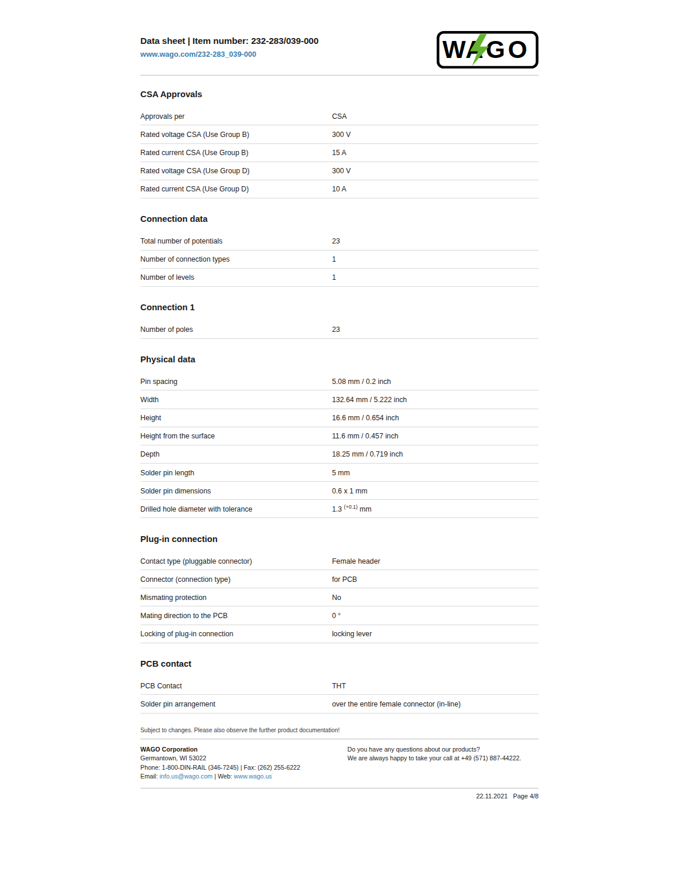Data sheet | Item number: 232-283/039-000
www.wago.com/232-283_039-000
W A G O
CSA Approvals
| Approvals per | CSA |
| Rated voltage CSA (Use Group B) | 300 V |
| Rated current CSA (Use Group B) | 15 A |
| Rated voltage CSA (Use Group D) | 300 V |
| Rated current CSA (Use Group D) | 10 A |
Connection data
| Total number of potentials | 23 |
| Number of connection types | 1 |
| Number of levels | 1 |
Connection 1
| Number of poles | 23 |
Physical data
| Pin spacing | 5.08 mm / 0.2 inch |
| Width | 132.64 mm / 5.222 inch |
| Height | 16.6 mm / 0.654 inch |
| Height from the surface | 11.6 mm / 0.457 inch |
| Depth | 18.25 mm / 0.719 inch |
| Solder pin length | 5 mm |
| Solder pin dimensions | 0.6 x 1 mm |
| Drilled hole diameter with tolerance | 1.3 (+0.1) mm |
Plug-in connection
| Contact type (pluggable connector) | Female header |
| Connector (connection type) | for PCB |
| Mismating protection | No |
| Mating direction to the PCB | 0 ° |
| Locking of plug-in connection | locking lever |
PCB contact
| PCB Contact | THT |
| Solder pin arrangement | over the entire female connector (in-line) |
Subject to changes. Please also observe the further product documentation!
WAGO Corporation
Germantown, WI 53022
Phone: 1-800-DIN-RAIL (346-7245) | Fax: (262) 255-6222
Email: info.us@wago.com | Web: www.wago.us
Do you have any questions about our products?
We are always happy to take your call at +49 (571) 887-44222.
22.11.2021 Page 4/8